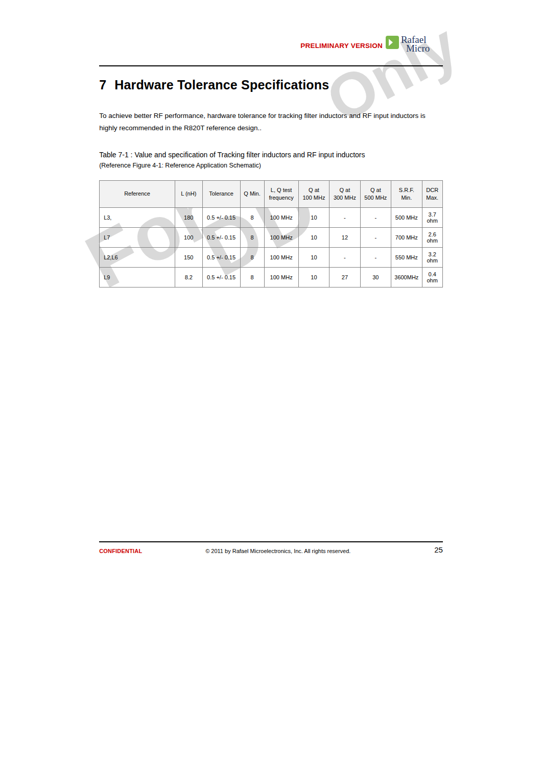For
DD
Only
PRELIMINARY VERSION
Rafael Micro
7 Hardware Tolerance Specifications
To achieve better RF performance, hardware tolerance for tracking filter inductors and RF input inductors is highly recommended in the R820T reference design..
Table 7-1 : Value and specification of Tracking filter inductors and RF input inductors
(Reference Figure 4-1: Reference Application Schematic)
| Reference | L (nH) | Tolerance | Q Min. | L, Q test frequency | Q at 100 MHz | Q at 300 MHz | Q at 500 MHz | S.R.F. Min. | DCR Max. |
| --- | --- | --- | --- | --- | --- | --- | --- | --- | --- |
| L3, | 180 | 0.5 +/- 0.15 | 8 | 100 MHz | 10 | - | - | 500 MHz | 3.7 ohm |
| L7 | 100 | 0.5 +/- 0.15 | 8 | 100 MHz | 10 | 12 | - | 700 MHz | 2.6 ohm |
| L2,L6 | 150 | 0.5 +/- 0.15 | 8 | 100 MHz | 10 | - | - | 550 MHz | 3.2 ohm |
| L9 | 8.2 | 0.5 +/- 0.15 | 8 | 100 MHz | 10 | 27 | 30 | 3600MHz | 0.4 ohm |
CONFIDENTIAL
© 2011 by Rafael Microelectronics, Inc. All rights reserved.
25